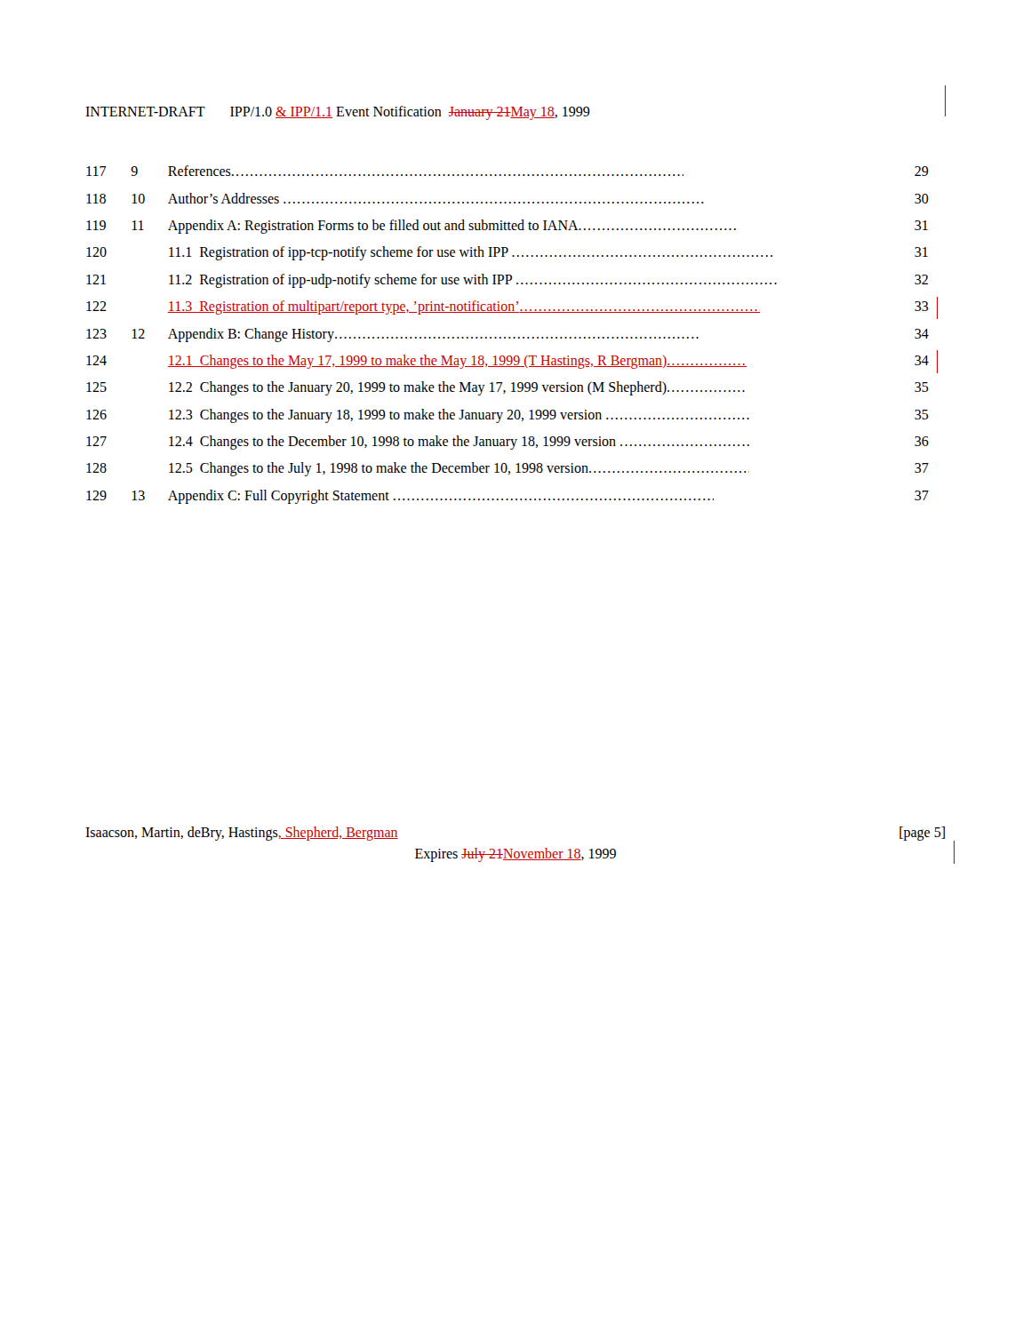INTERNET-DRAFT IPP/1.0 & IPP/1.1 Event Notification January 21 May 18, 1999
| 117 | 9 | References .......................................................................................................................... | 29 | |
| 118 | 10 | Author’s Addresses ......................................................................................................... | 30 | |
| 119 | 11 | Appendix A: Registration Forms to be filled out and submitted to IANA .................................... | 31 | |
| 120 | | 11.1 Registration of ipp-tcp-notify scheme for use with IPP ............................................................ | 31 | |
| 121 | | 11.2 Registration of ipp-udp-notify scheme for use with IPP ........................................................... | 32 | |
| 122 | | 11.3 Registration of multipart/report type, ’print-notification’ ......................................................... | 33 | |
| 123 | 12 | Appendix B: Change History ....................................................................................................... | 34 | |
| 124 | | 12.1 Changes to the May 17, 1999 to make the May 18, 1999 (T Hastings, R Bergman) ................. | 34 | |
| 125 | | 12.2 Changes to the January 20, 1999 to make the May 17, 1999 version (M Shepherd) ................. | 35 | |
| 126 | | 12.3 Changes to the January 18, 1999 to make the January 20, 1999 version .................................... | 35 | |
| 127 | | 12.4 Changes to the December 10, 1998 to make the January 18, 1999 version ............................... | 36 | |
| 128 | | 12.5 Changes to the July 1, 1998 to make the December 10, 1998 version ....................................... | 37 | |
| 129 | 13 | Appendix C: Full Copyright Statement ......................................................................................... | 37 | |
Isaacson, Martin, deBry, Hastings, Shepherd, Bergman [page 5]
Expires July 21 November 18, 1999